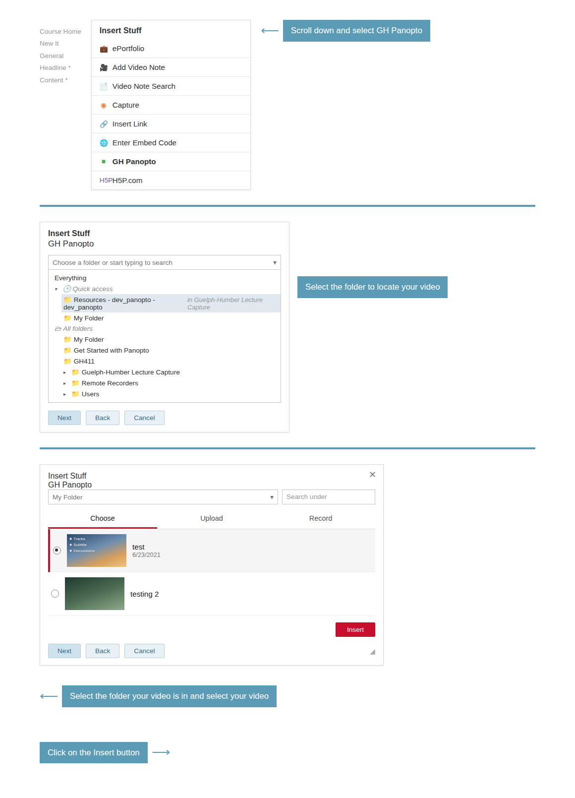Course Home
New It
General
Headline *
Content *
Insert Stuff
💼 ePortfolio
🎥 Add Video Note
📄 Video Note Search
◉ Capture
🔗 Insert Link
🌐 Enter Embed Code
■ GH Panopto
H5P H5P.com
⟵
Scroll down and select GH Panopto
Insert Stuff
GH Panopto
Choose a folder or start typing to search ▾
Everything
▾ 🕑 Quick access
📁 Resources - dev_panopto - dev_panopto in Guelph-Humber Lecture Capture
📁 My Folder
🗁 All folders
📁 My Folder
📁 Get Started with Panopto
📁 GH411
▸ 📁 Guelph-Humber Lecture Capture
▸ 📁 Remote Recorders
▸ 📁 Users
Next Back Cancel
Select the folder to locate your video
✕
Insert Stuff
GH Panopto
My Folder▾
Search under
Choose
Upload
Record
★ Tracks ★ Subtitle ★ Discussions
test
6/23/2021
testing 2
Insert
Next Back Cancel ◢
⟵
Select the folder your video is in and select your video
Click on the Insert button
⟶